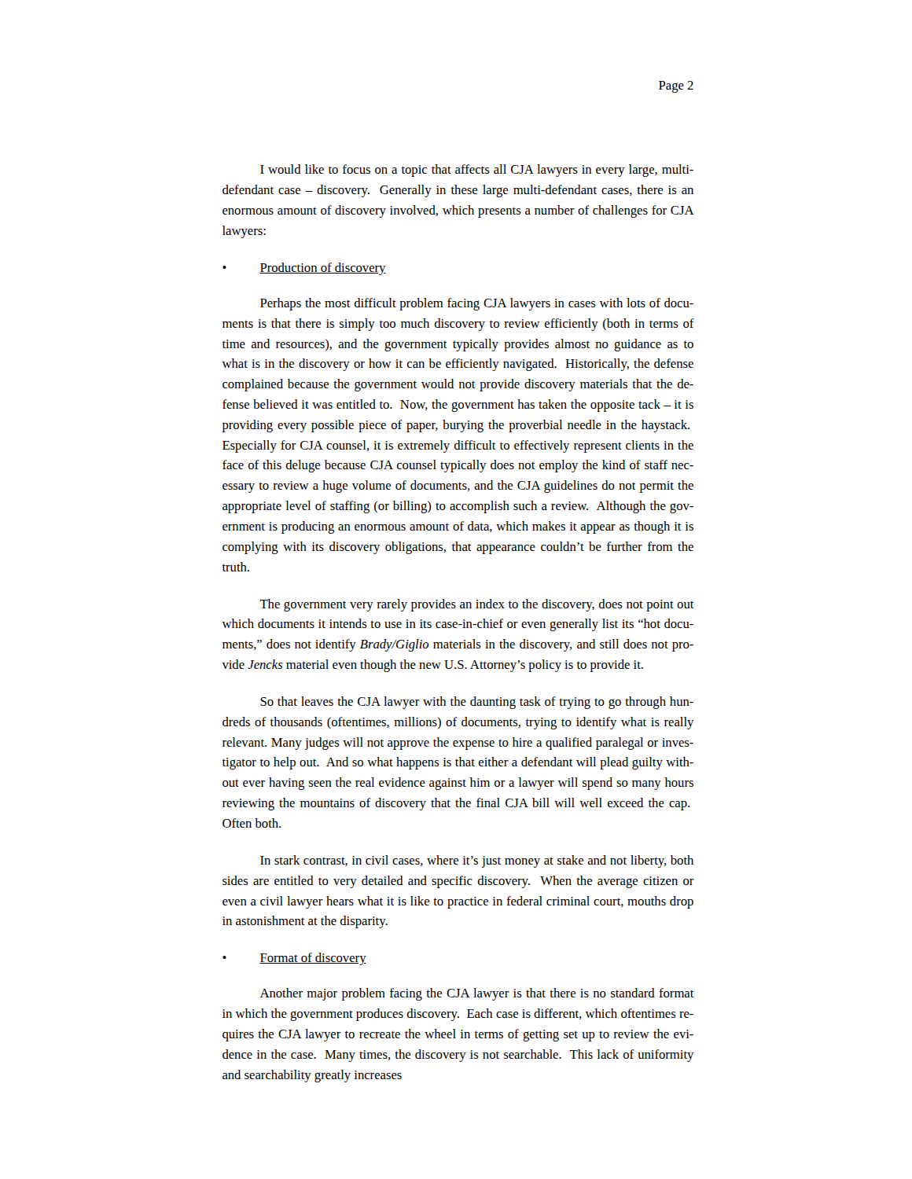Page 2
I would like to focus on a topic that affects all CJA lawyers in every large, multi-defendant case – discovery. Generally in these large multi-defendant cases, there is an enormous amount of discovery involved, which presents a number of challenges for CJA lawyers:
• Production of discovery
Perhaps the most difficult problem facing CJA lawyers in cases with lots of documents is that there is simply too much discovery to review efficiently (both in terms of time and resources), and the government typically provides almost no guidance as to what is in the discovery or how it can be efficiently navigated. Historically, the defense complained because the government would not provide discovery materials that the defense believed it was entitled to. Now, the government has taken the opposite tack – it is providing every possible piece of paper, burying the proverbial needle in the haystack. Especially for CJA counsel, it is extremely difficult to effectively represent clients in the face of this deluge because CJA counsel typically does not employ the kind of staff necessary to review a huge volume of documents, and the CJA guidelines do not permit the appropriate level of staffing (or billing) to accomplish such a review. Although the government is producing an enormous amount of data, which makes it appear as though it is complying with its discovery obligations, that appearance couldn’t be further from the truth.
The government very rarely provides an index to the discovery, does not point out which documents it intends to use in its case-in-chief or even generally list its “hot documents,” does not identify Brady/Giglio materials in the discovery, and still does not provide Jencks material even though the new U.S. Attorney’s policy is to provide it.
So that leaves the CJA lawyer with the daunting task of trying to go through hundreds of thousands (oftentimes, millions) of documents, trying to identify what is really relevant. Many judges will not approve the expense to hire a qualified paralegal or investigator to help out. And so what happens is that either a defendant will plead guilty without ever having seen the real evidence against him or a lawyer will spend so many hours reviewing the mountains of discovery that the final CJA bill will well exceed the cap. Often both.
In stark contrast, in civil cases, where it’s just money at stake and not liberty, both sides are entitled to very detailed and specific discovery. When the average citizen or even a civil lawyer hears what it is like to practice in federal criminal court, mouths drop in astonishment at the disparity.
• Format of discovery
Another major problem facing the CJA lawyer is that there is no standard format in which the government produces discovery. Each case is different, which oftentimes requires the CJA lawyer to recreate the wheel in terms of getting set up to review the evidence in the case. Many times, the discovery is not searchable. This lack of uniformity and searchability greatly increases